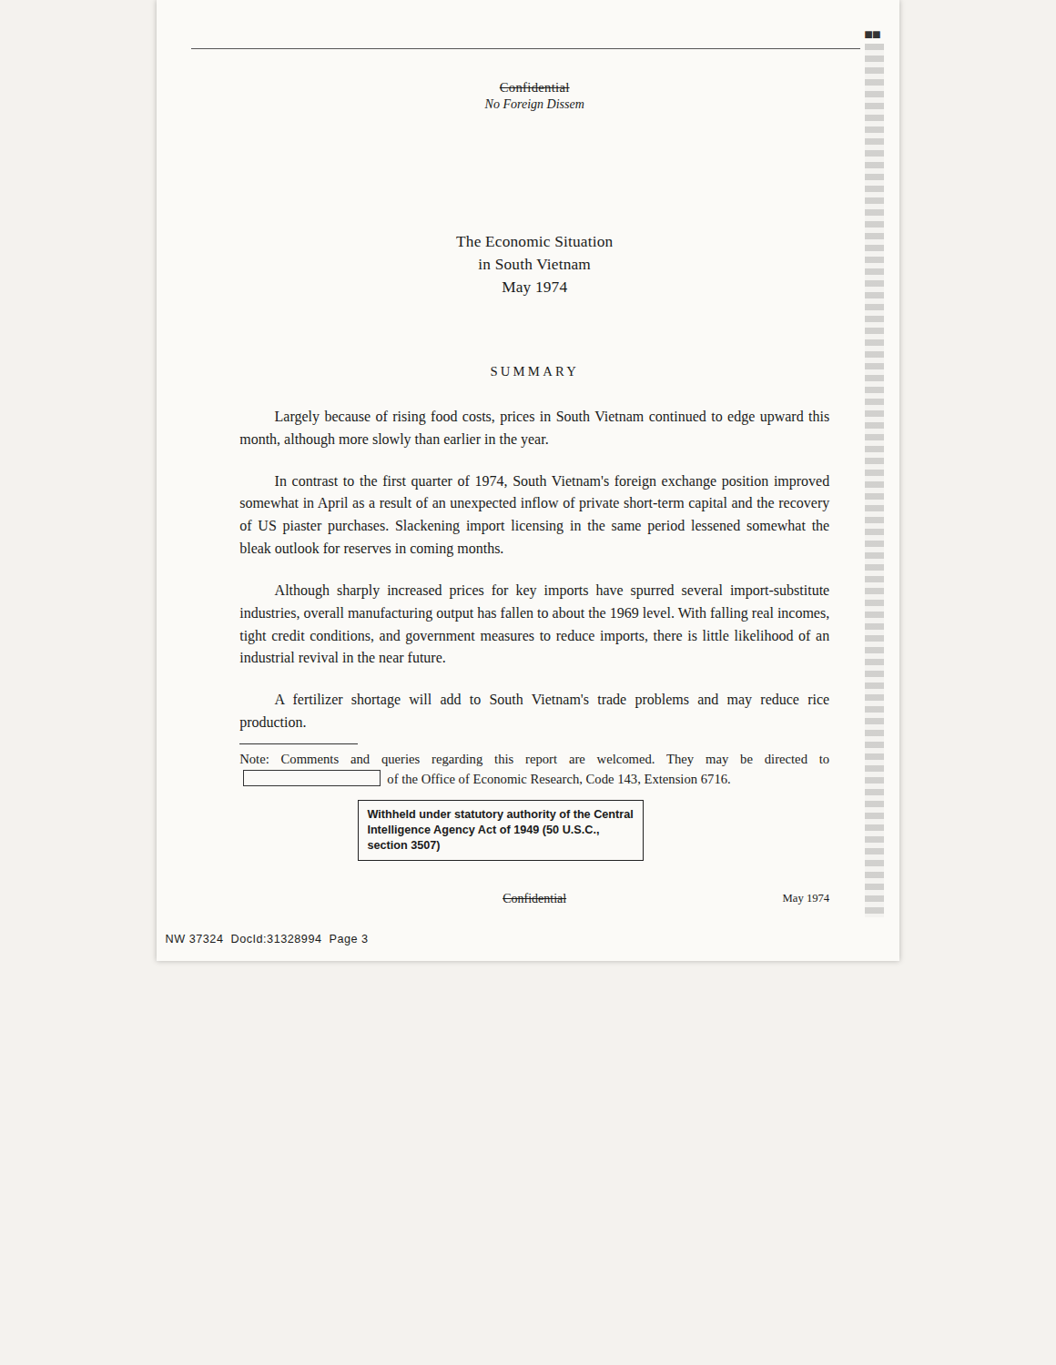■■
Confidential
No Foreign Dissem
The Economic Situation
in South Vietnam
May 1974
SUMMARY
Largely because of rising food costs, prices in South Vietnam continued to edge upward this month, although more slowly than earlier in the year.
In contrast to the first quarter of 1974, South Vietnam's foreign exchange position improved somewhat in April as a result of an unexpected inflow of private short-term capital and the recovery of US piaster purchases. Slackening import licensing in the same period lessened somewhat the bleak outlook for reserves in coming months.
Although sharply increased prices for key imports have spurred several import-substitute industries, overall manufacturing output has fallen to about the 1969 level. With falling real incomes, tight credit conditions, and government measures to reduce imports, there is little likelihood of an industrial revival in the near future.
A fertilizer shortage will add to South Vietnam's trade problems and may reduce rice production.
Note: Comments and queries regarding this report are welcomed. They may be directed to of the Office of Economic Research, Code 143, Extension 6716.
Withheld under statutory authority of the Central Intelligence Agency Act of 1949 (50 U.S.C., section 3507)
Confidential
May 1974
NW 37324 DocId:31328994 Page 3